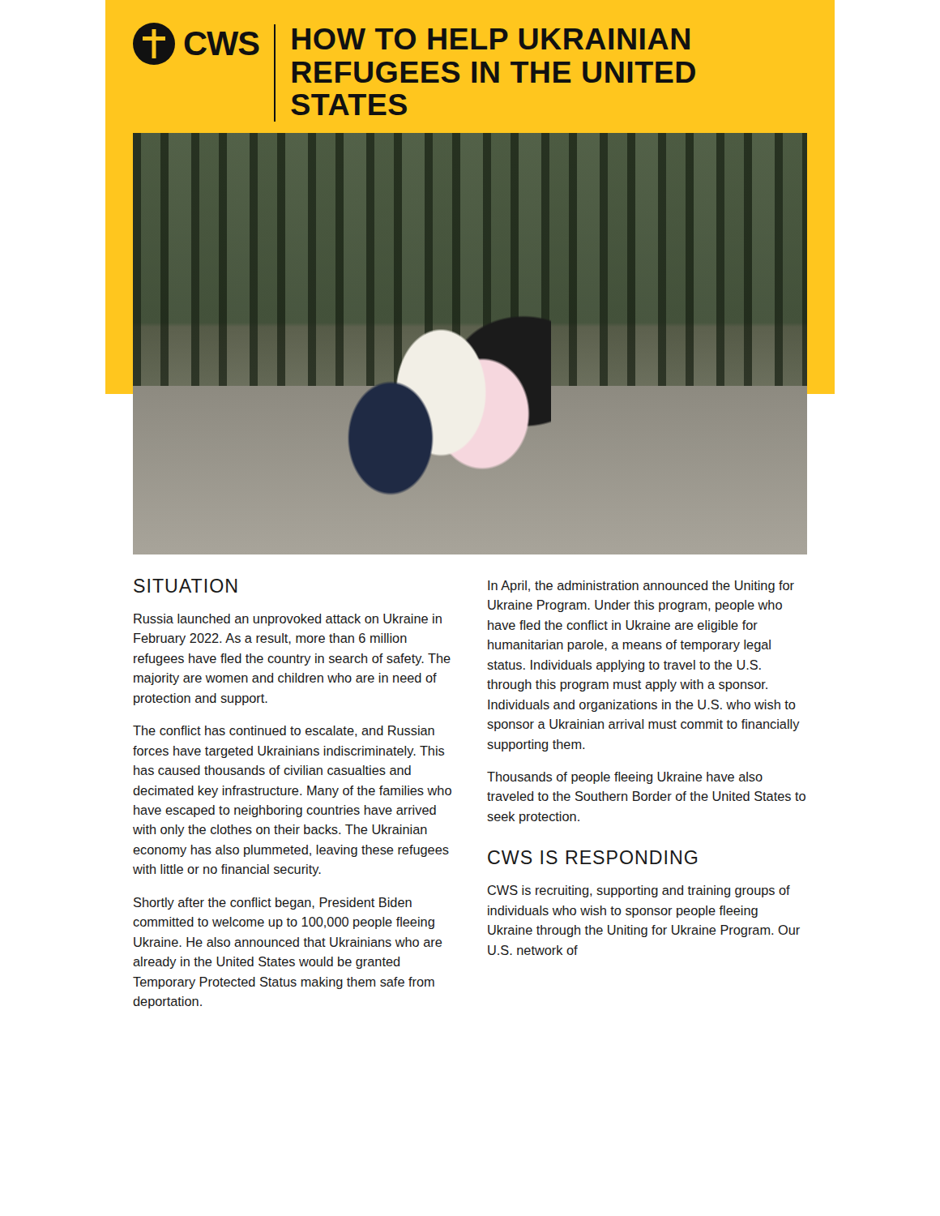CWS
How to Help Ukrainian Refugees in the United States
Situation
Russia launched an unprovoked attack on Ukraine in February 2022. As a result, more than 6 million refugees have fled the country in search of safety. The majority are women and children who are in need of protection and support.
The conflict has continued to escalate, and Russian forces have targeted Ukrainians indiscriminately. This has caused thousands of civilian casualties and decimated key infrastructure. Many of the families who have escaped to neighboring countries have arrived with only the clothes on their backs. The Ukrainian economy has also plummeted, leaving these refugees with little or no financial security.
Shortly after the conflict began, President Biden committed to welcome up to 100,000 people fleeing Ukraine. He also announced that Ukrainians who are already in the United States would be granted Temporary Protected Status making them safe from deportation.
In April, the administration announced the Uniting for Ukraine Program. Under this program, people who have fled the conflict in Ukraine are eligible for humanitarian parole, a means of temporary legal status. Individuals applying to travel to the U.S. through this program must apply with a sponsor. Individuals and organizations in the U.S. who wish to sponsor a Ukrainian arrival must commit to financially supporting them.
Thousands of people fleeing Ukraine have also traveled to the Southern Border of the United States to seek protection.
CWS is Responding
CWS is recruiting, supporting and training groups of individuals who wish to sponsor people fleeing Ukraine through the Uniting for Ukraine Program. Our U.S. network of